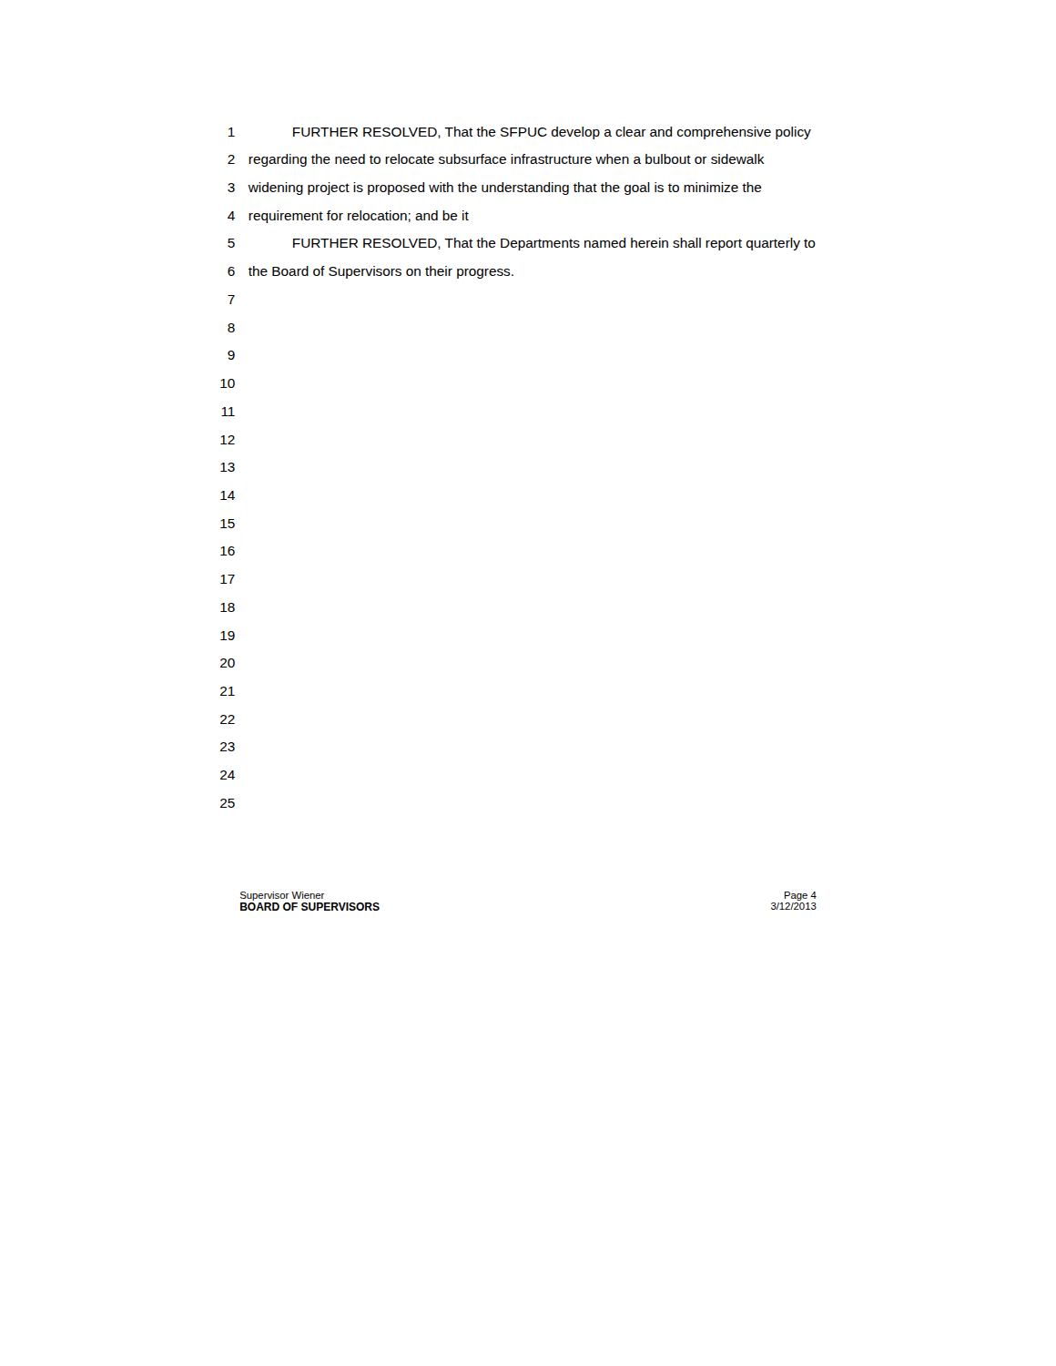1
2
3
4
5
6
7
8
9
10
11
12
13
14
15
16
17
18
19
20
21
22
23
24
25
FURTHER RESOLVED, That the SFPUC develop a clear and comprehensive policy regarding the need to relocate subsurface infrastructure when a bulbout or sidewalk widening project is proposed with the understanding that the goal is to minimize the requirement for relocation; and be it
FURTHER RESOLVED, That the Departments named herein shall report quarterly to the Board of Supervisors on their progress.
Supervisor Wiener
BOARD OF SUPERVISORS
Page 4
3/12/2013